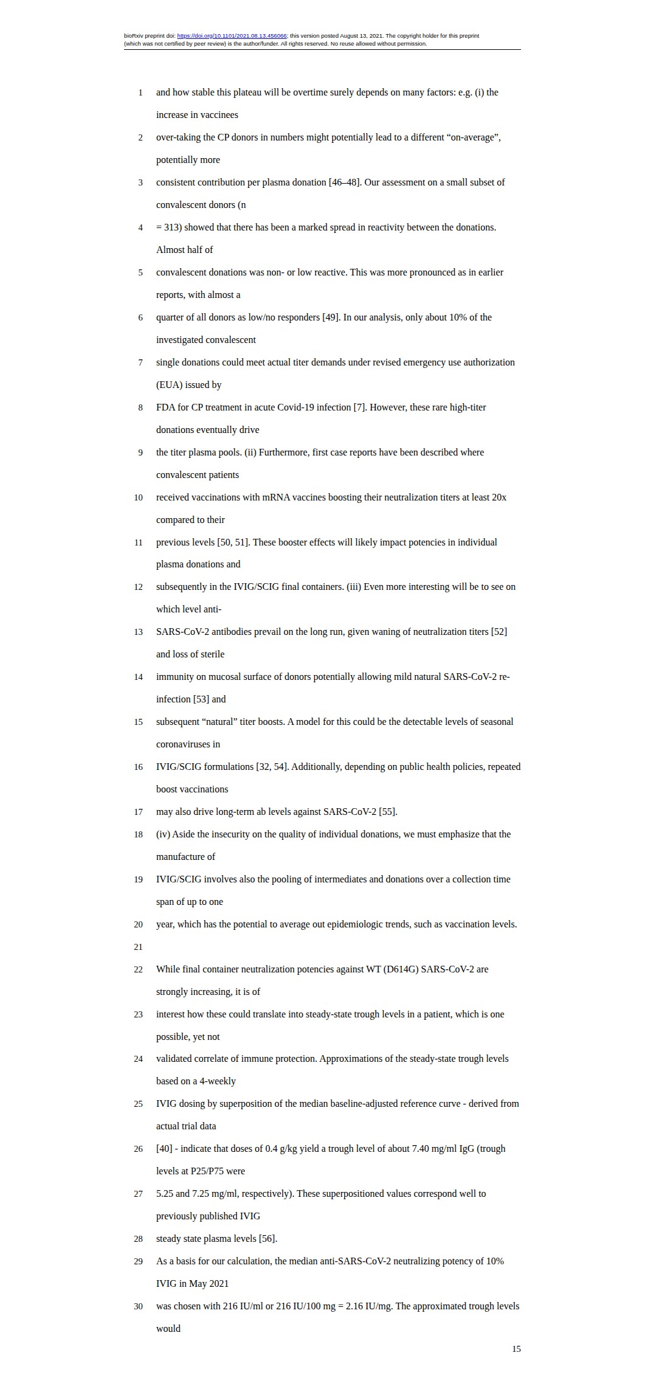bioRxiv preprint doi: https://doi.org/10.1101/2021.08.13.456066; this version posted August 13, 2021. The copyright holder for this preprint
(which was not certified by peer review) is the author/funder. All rights reserved. No reuse allowed without permission.
and how stable this plateau will be overtime surely depends on many factors: e.g. (i) the increase in vaccinees
over-taking the CP donors in numbers might potentially lead to a different “on-average”, potentially more
consistent contribution per plasma donation [46–48]. Our assessment on a small subset of convalescent donors (n
= 313) showed that there has been a marked spread in reactivity between the donations. Almost half of
convalescent donations was non- or low reactive. This was more pronounced as in earlier reports, with almost a
quarter of all donors as low/no responders [49]. In our analysis, only about 10% of the investigated convalescent
single donations could meet actual titer demands under revised emergency use authorization (EUA) issued by
FDA for CP treatment in acute Covid-19 infection [7]. However, these rare high-titer donations eventually drive
the titer plasma pools. (ii) Furthermore, first case reports have been described where convalescent patients
received vaccinations with mRNA vaccines boosting their neutralization titers at least 20x compared to their
previous levels [50, 51]. These booster effects will likely impact potencies in individual plasma donations and
subsequently in the IVIG/SCIG final containers. (iii) Even more interesting will be to see on which level anti-
SARS-CoV-2 antibodies prevail on the long run, given waning of neutralization titers [52] and loss of sterile
immunity on mucosal surface of donors potentially allowing mild natural SARS-CoV-2 re-infection [53] and
subsequent “natural” titer boosts. A model for this could be the detectable levels of seasonal coronaviruses in
IVIG/SCIG formulations [32, 54]. Additionally, depending on public health policies, repeated boost vaccinations
may also drive long-term ab levels against SARS-CoV-2 [55].
(iv) Aside the insecurity on the quality of individual donations, we must emphasize that the manufacture of
IVIG/SCIG involves also the pooling of intermediates and donations over a collection time span of up to one
year, which has the potential to average out epidemiologic trends, such as vaccination levels.
While final container neutralization potencies against WT (D614G) SARS-CoV-2 are strongly increasing, it is of
interest how these could translate into steady-state trough levels in a patient, which is one possible, yet not
validated correlate of immune protection. Approximations of the steady-state trough levels based on a 4-weekly
IVIG dosing by superposition of the median baseline-adjusted reference curve - derived from actual trial data
[40] - indicate that doses of 0.4 g/kg yield a trough level of about 7.40 mg/ml IgG (trough levels at P25/P75 were
5.25 and 7.25 mg/ml, respectively). These superpositioned values correspond well to previously published IVIG
steady state plasma levels [56].
As a basis for our calculation, the median anti-SARS-CoV-2 neutralizing potency of 10% IVIG in May 2021
was chosen with 216 IU/ml or 216 IU/100 mg = 2.16 IU/mg. The approximated trough levels would
15